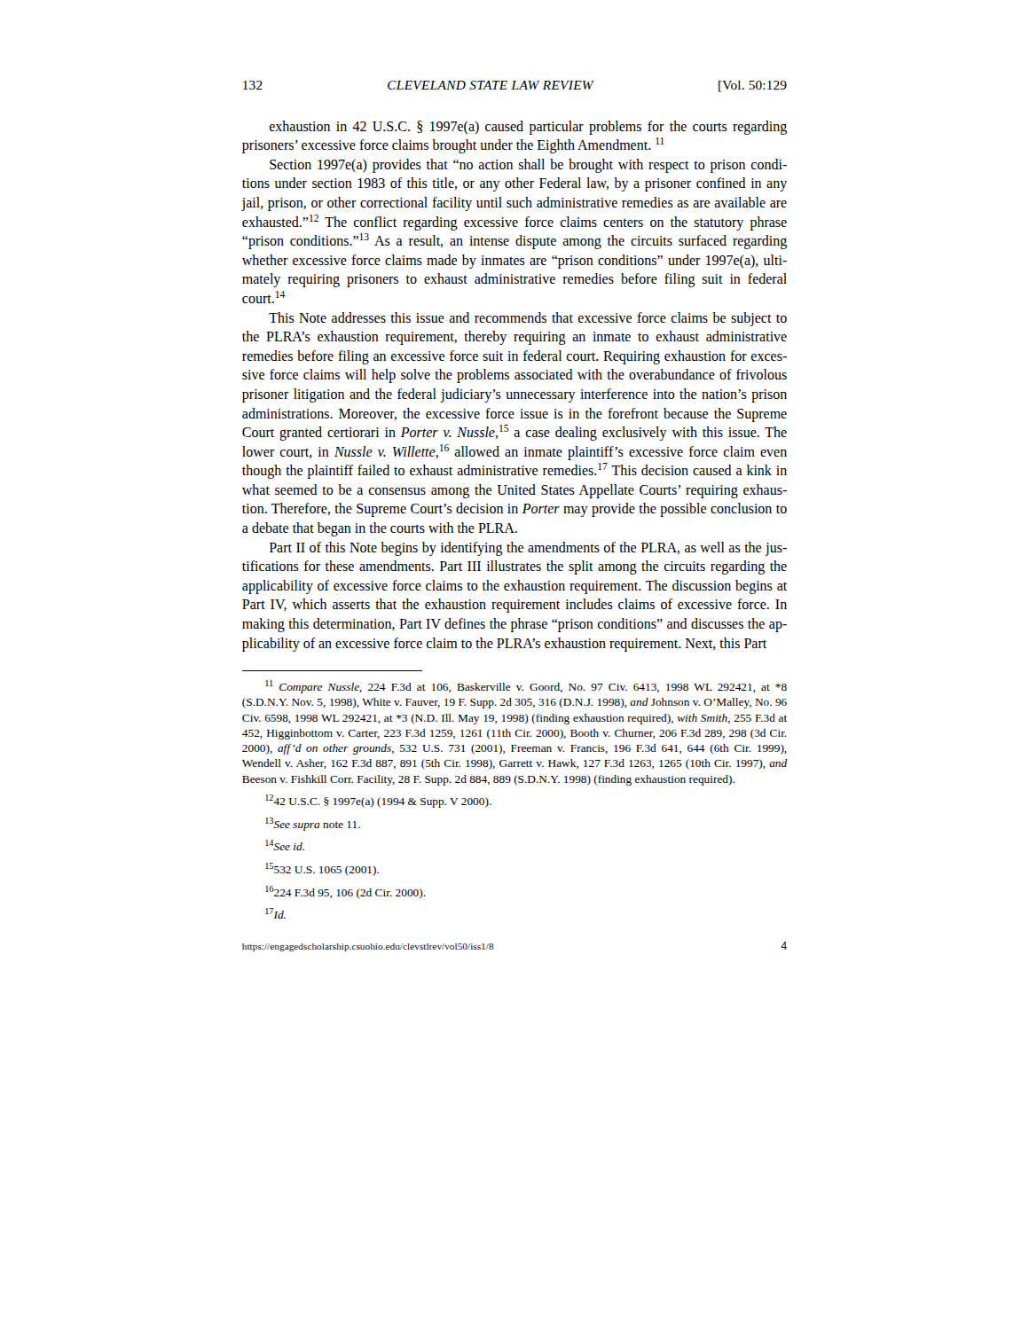132 Cleveland State Law Review [Vol. 50:129
exhaustion in 42 U.S.C. § 1997e(a) caused particular problems for the courts regarding prisoners’ excessive force claims brought under the Eighth Amendment. 11
Section 1997e(a) provides that “no action shall be brought with respect to prison conditions under section 1983 of this title, or any other Federal law, by a prisoner confined in any jail, prison, or other correctional facility until such administrative remedies as are available are exhausted.”12 The conflict regarding excessive force claims centers on the statutory phrase “prison conditions.”13 As a result, an intense dispute among the circuits surfaced regarding whether excessive force claims made by inmates are “prison conditions” under 1997e(a), ultimately requiring prisoners to exhaust administrative remedies before filing suit in federal court.14
This Note addresses this issue and recommends that excessive force claims be subject to the PLRA’s exhaustion requirement, thereby requiring an inmate to exhaust administrative remedies before filing an excessive force suit in federal court. Requiring exhaustion for excessive force claims will help solve the problems associated with the overabundance of frivolous prisoner litigation and the federal judiciary’s unnecessary interference into the nation’s prison administrations. Moreover, the excessive force issue is in the forefront because the Supreme Court granted certiorari in Porter v. Nussle,15 a case dealing exclusively with this issue. The lower court, in Nussle v. Willette,16 allowed an inmate plaintiff’s excessive force claim even though the plaintiff failed to exhaust administrative remedies.17 This decision caused a kink in what seemed to be a consensus among the United States Appellate Courts’ requiring exhaustion. Therefore, the Supreme Court’s decision in Porter may provide the possible conclusion to a debate that began in the courts with the PLRA.
Part II of this Note begins by identifying the amendments of the PLRA, as well as the justifications for these amendments. Part III illustrates the split among the circuits regarding the applicability of excessive force claims to the exhaustion requirement. The discussion begins at Part IV, which asserts that the exhaustion requirement includes claims of excessive force. In making this determination, Part IV defines the phrase “prison conditions” and discusses the applicability of an excessive force claim to the PLRA’s exhaustion requirement. Next, this Part
11 Compare Nussle, 224 F.3d at 106, Baskerville v. Goord, No. 97 Civ. 6413, 1998 WL 292421, at *8 (S.D.N.Y. Nov. 5, 1998), White v. Fauver, 19 F. Supp. 2d 305, 316 (D.N.J. 1998), and Johnson v. O’Malley, No. 96 Civ. 6598, 1998 WL 292421, at *3 (N.D. Ill. May 19, 1998) (finding exhaustion required), with Smith, 255 F.3d at 452, Higginbottom v. Carter, 223 F.3d 1259, 1261 (11th Cir. 2000), Booth v. Churner, 206 F.3d 289, 298 (3d Cir. 2000), aff’d on other grounds, 532 U.S. 731 (2001), Freeman v. Francis, 196 F.3d 641, 644 (6th Cir. 1999), Wendell v. Asher, 162 F.3d 887, 891 (5th Cir. 1998), Garrett v. Hawk, 127 F.3d 1263, 1265 (10th Cir. 1997), and Beeson v. Fishkill Corr. Facility, 28 F. Supp. 2d 884, 889 (S.D.N.Y. 1998) (finding exhaustion required).
1242 U.S.C. § 1997e(a) (1994 & Supp. V 2000).
13See supra note 11.
14See id.
15532 U.S. 1065 (2001).
16224 F.3d 95, 106 (2d Cir. 2000).
17Id.
https://engagedscholarship.csuohio.edu/clevstlrev/vol50/iss1/8 4